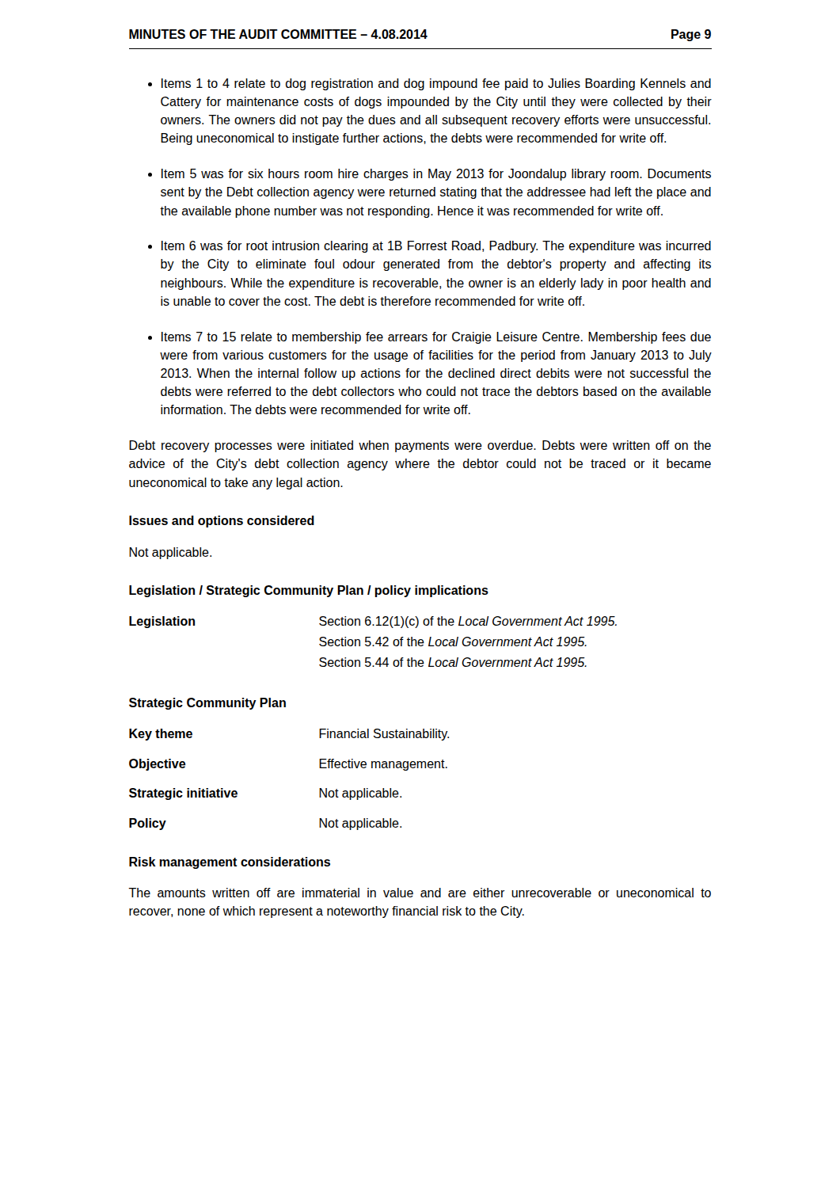Minutes of the Audit Committee – 4.08.2014 Page 9
Items 1 to 4 relate to dog registration and dog impound fee paid to Julies Boarding Kennels and Cattery for maintenance costs of dogs impounded by the City until they were collected by their owners. The owners did not pay the dues and all subsequent recovery efforts were unsuccessful. Being uneconomical to instigate further actions, the debts were recommended for write off.
Item 5 was for six hours room hire charges in May 2013 for Joondalup library room. Documents sent by the Debt collection agency were returned stating that the addressee had left the place and the available phone number was not responding. Hence it was recommended for write off.
Item 6 was for root intrusion clearing at 1B Forrest Road, Padbury. The expenditure was incurred by the City to eliminate foul odour generated from the debtor's property and affecting its neighbours. While the expenditure is recoverable, the owner is an elderly lady in poor health and is unable to cover the cost. The debt is therefore recommended for write off.
Items 7 to 15 relate to membership fee arrears for Craigie Leisure Centre. Membership fees due were from various customers for the usage of facilities for the period from January 2013 to July 2013. When the internal follow up actions for the declined direct debits were not successful the debts were referred to the debt collectors who could not trace the debtors based on the available information. The debts were recommended for write off.
Debt recovery processes were initiated when payments were overdue. Debts were written off on the advice of the City's debt collection agency where the debtor could not be traced or it became uneconomical to take any legal action.
Issues and options considered
Not applicable.
Legislation / Strategic Community Plan / policy implications
Legislation
Section 6.12(1)(c) of the Local Government Act 1995.
Section 5.42 of the Local Government Act 1995.
Section 5.44 of the Local Government Act 1995.
Strategic Community Plan
Key theme
Financial Sustainability.
Objective
Effective management.
Strategic initiative
Not applicable.
Policy
Not applicable.
Risk management considerations
The amounts written off are immaterial in value and are either unrecoverable or uneconomical to recover, none of which represent a noteworthy financial risk to the City.